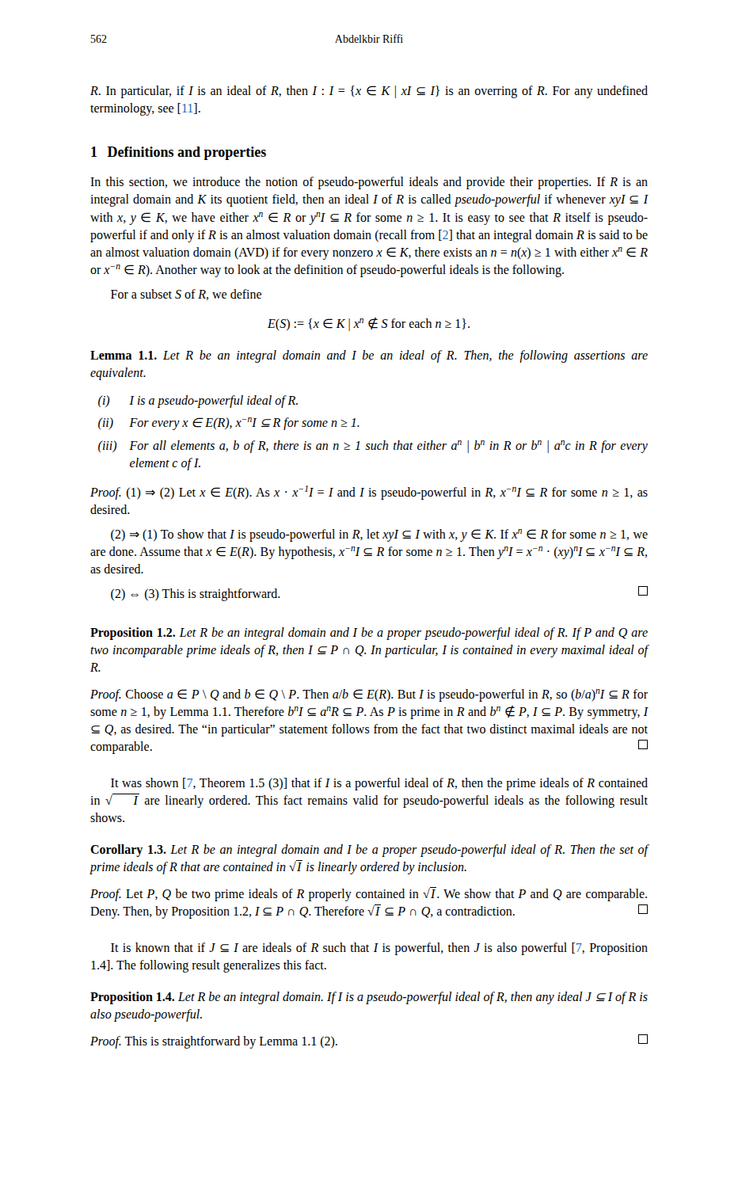562
Abdelkbir Riffi
R. In particular, if I is an ideal of R, then I : I = {x ∈ K | xI ⊆ I} is an overring of R. For any undefined terminology, see [11].
1 Definitions and properties
In this section, we introduce the notion of pseudo-powerful ideals and provide their properties. If R is an integral domain and K its quotient field, then an ideal I of R is called pseudo-powerful if whenever xyI ⊆ I with x, y ∈ K, we have either xn ∈ R or ynI ⊆ R for some n ≥ 1. It is easy to see that R itself is pseudo-powerful if and only if R is an almost valuation domain (recall from [2] that an integral domain R is said to be an almost valuation domain (AVD) if for every nonzero x ∈ K, there exists an n = n(x) ≥ 1 with either xn ∈ R or x−n ∈ R). Another way to look at the definition of pseudo-powerful ideals is the following.
For a subset S of R, we define
E(S) := {x ∈ K | xn ∉ S for each n ≥ 1}.
Lemma 1.1. Let R be an integral domain and I be an ideal of R. Then, the following assertions are equivalent.
(i) I is a pseudo-powerful ideal of R.
(ii) For every x ∈ E(R), x−nI ⊆ R for some n ≥ 1.
(iii) For all elements a, b of R, there is an n ≥ 1 such that either an | bn in R or bn | anc in R for every element c of I.
Proof. (1) ⇒ (2) Let x ∈ E(R). As x · x−1I = I and I is pseudo-powerful in R, x−nI ⊆ R for some n ≥ 1, as desired.
(2) ⇒ (1) To show that I is pseudo-powerful in R, let xyI ⊆ I with x, y ∈ K. If xn ∈ R for some n ≥ 1, we are done. Assume that x ∈ E(R). By hypothesis, x−nI ⊆ R for some n ≥ 1. Then ynI = x−n · (xy)nI ⊆ x−nI ⊆ R, as desired.
(2) ⇔ (3) This is straightforward.
Proposition 1.2. Let R be an integral domain and I be a proper pseudo-powerful ideal of R. If P and Q are two incomparable prime ideals of R, then I ⊆ P ∩ Q. In particular, I is contained in every maximal ideal of R.
Proof. Choose a ∈ P \ Q and b ∈ Q \ P. Then a/b ∈ E(R). But I is pseudo-powerful in R, so (b/a)nI ⊆ R for some n ≥ 1, by Lemma 1.1. Therefore bnI ⊆ anR ⊆ P. As P is prime in R and bn ∉ P, I ⊆ P. By symmetry, I ⊆ Q, as desired. The “in particular” statement follows from the fact that two distinct maximal ideals are not comparable.
It was shown [7, Theorem 1.5 (3)] that if I is a powerful ideal of R, then the prime ideals of R contained in √I are linearly ordered. This fact remains valid for pseudo-powerful ideals as the following result shows.
Corollary 1.3. Let R be an integral domain and I be a proper pseudo-powerful ideal of R. Then the set of prime ideals of R that are contained in √I is linearly ordered by inclusion.
Proof. Let P, Q be two prime ideals of R properly contained in √I. We show that P and Q are comparable. Deny. Then, by Proposition 1.2, I ⊆ P ∩ Q. Therefore √I ⊆ P ∩ Q, a contradiction.
It is known that if J ⊆ I are ideals of R such that I is powerful, then J is also powerful [7, Proposition 1.4]. The following result generalizes this fact.
Proposition 1.4. Let R be an integral domain. If I is a pseudo-powerful ideal of R, then any ideal J ⊆ I of R is also pseudo-powerful.
Proof. This is straightforward by Lemma 1.1 (2).